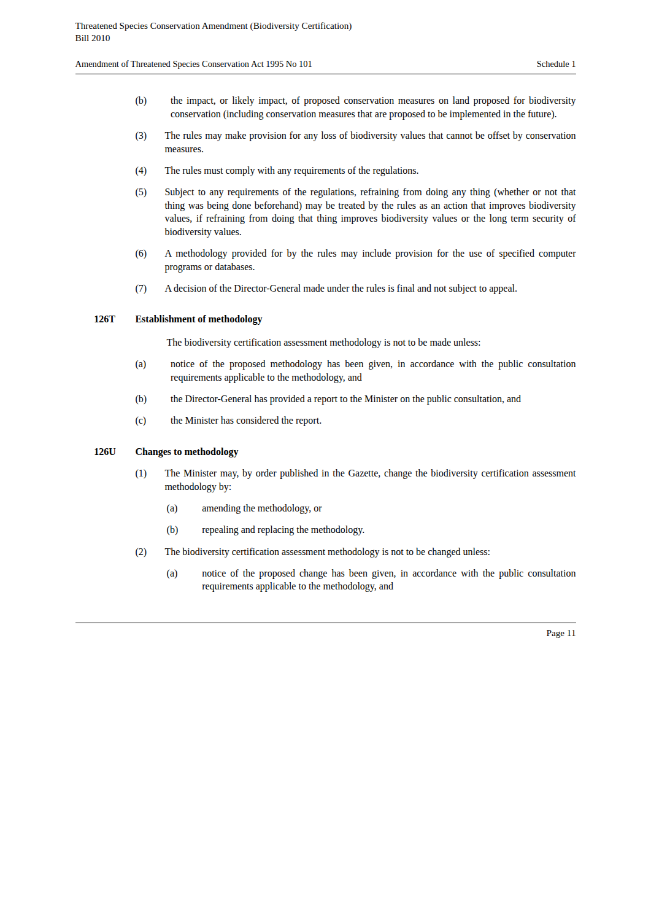Threatened Species Conservation Amendment (Biodiversity Certification)
Bill 2010
Amendment of Threatened Species Conservation Act 1995 No 101 Schedule 1
(b) the impact, or likely impact, of proposed conservation measures on land proposed for biodiversity conservation (including conservation measures that are proposed to be implemented in the future).
(3) The rules may make provision for any loss of biodiversity values that cannot be offset by conservation measures.
(4) The rules must comply with any requirements of the regulations.
(5) Subject to any requirements of the regulations, refraining from doing any thing (whether or not that thing was being done beforehand) may be treated by the rules as an action that improves biodiversity values, if refraining from doing that thing improves biodiversity values or the long term security of biodiversity values.
(6) A methodology provided for by the rules may include provision for the use of specified computer programs or databases.
(7) A decision of the Director-General made under the rules is final and not subject to appeal.
126T Establishment of methodology
The biodiversity certification assessment methodology is not to be made unless:
(a) notice of the proposed methodology has been given, in accordance with the public consultation requirements applicable to the methodology, and
(b) the Director-General has provided a report to the Minister on the public consultation, and
(c) the Minister has considered the report.
126U Changes to methodology
(1) The Minister may, by order published in the Gazette, change the biodiversity certification assessment methodology by:
(a) amending the methodology, or
(b) repealing and replacing the methodology.
(2) The biodiversity certification assessment methodology is not to be changed unless:
(a) notice of the proposed change has been given, in accordance with the public consultation requirements applicable to the methodology, and
Page 11